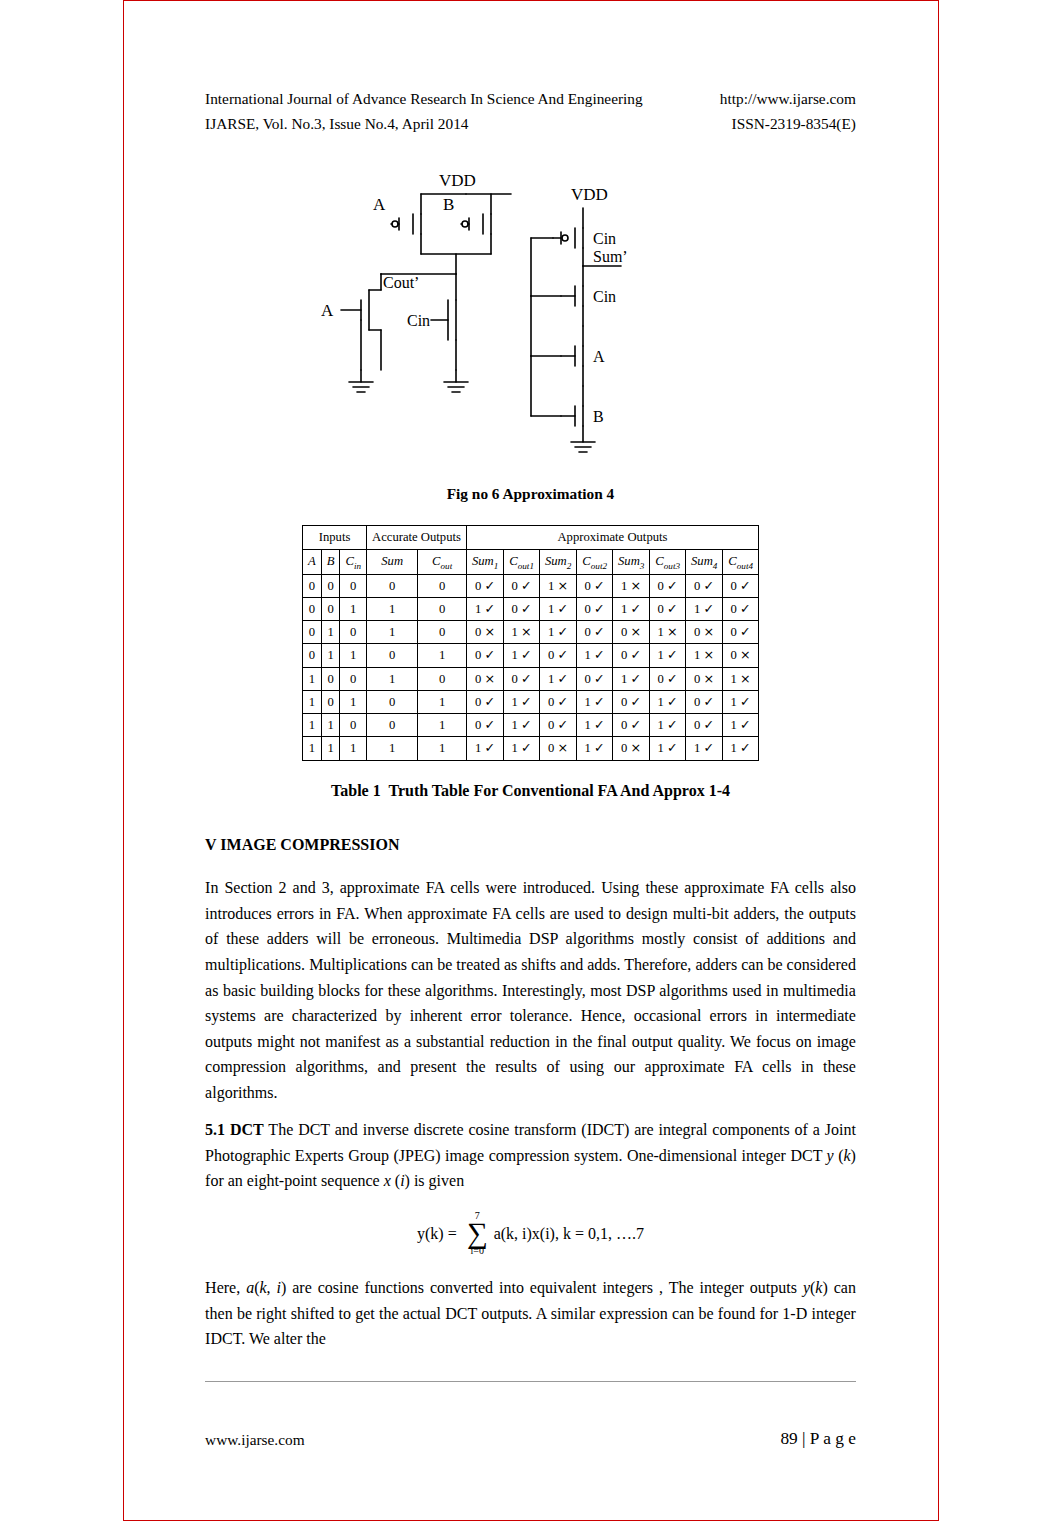International Journal of Advance Research In Science And Engineering
http://www.ijarse.com
IJARSE, Vol. No.3, Issue No.4, April 2014
ISSN-2319-8354(E)
VDD A B A Cout’ Cin VDD Cin Sum’ Cin A B
Fig no 6 Approximation 4
| Inputs | Accurate Outputs | Approximate Outputs |
| --- | --- | --- |
| A | B | C in | Sum | C out | Sum 1 | C out1 | Sum 2 | C out2 | Sum 3 | C out3 | Sum 4 | C out4 |
| 0 | 0 | 0 | 0 | 0 | 0 ✓ | 0 ✓ | 1 × | 0 ✓ | 1 × | 0 ✓ | 0 ✓ | 0 ✓ |
| 0 | 0 | 1 | 1 | 0 | 1 ✓ | 0 ✓ | 1 ✓ | 0 ✓ | 1 ✓ | 0 ✓ | 1 ✓ | 0 ✓ |
| 0 | 1 | 0 | 1 | 0 | 0 × | 1 × | 1 ✓ | 0 ✓ | 0 × | 1 × | 0 × | 0 ✓ |
| 0 | 1 | 1 | 0 | 1 | 0 ✓ | 1 ✓ | 0 ✓ | 1 ✓ | 0 ✓ | 1 ✓ | 1 × | 0 × |
| 1 | 0 | 0 | 1 | 0 | 0 × | 0 ✓ | 1 ✓ | 0 ✓ | 1 ✓ | 0 ✓ | 0 × | 1 × |
| 1 | 0 | 1 | 0 | 1 | 0 ✓ | 1 ✓ | 0 ✓ | 1 ✓ | 0 ✓ | 1 ✓ | 0 ✓ | 1 ✓ |
| 1 | 1 | 0 | 0 | 1 | 0 ✓ | 1 ✓ | 0 ✓ | 1 ✓ | 0 ✓ | 1 ✓ | 0 ✓ | 1 ✓ |
| 1 | 1 | 1 | 1 | 1 | 1 ✓ | 1 ✓ | 0 × | 1 ✓ | 0 × | 1 ✓ | 1 ✓ | 1 ✓ |
Table 1 Truth Table For Conventional FA And Approx 1-4
V Image Compression
In Section 2 and 3, approximate FA cells were introduced. Using these approximate FA cells also introduces errors in FA. When approximate FA cells are used to design multi-bit adders, the outputs of these adders will be erroneous. Multimedia DSP algorithms mostly consist of additions and multiplications. Multiplications can be treated as shifts and adds. Therefore, adders can be considered as basic building blocks for these algorithms. Interestingly, most DSP algorithms used in multimedia systems are characterized by inherent error tolerance. Hence, occasional errors in intermediate outputs might not manifest as a substantial reduction in the final output quality. We focus on image compression algorithms, and present the results of using our approximate FA cells in these algorithms.
5.1 DCT The DCT and inverse discrete cosine transform (IDCT) are integral components of a Joint Photographic Experts Group (JPEG) image compression system. One-dimensional integer DCT y (k) for an eight-point sequence x (i) is given
y(k) = 7 ∑ i=0 a(k, i)x(i), k = 0,1, ….7
Here, a(k, i) are cosine functions converted into equivalent integers , The integer outputs y(k) can then be right shifted to get the actual DCT outputs. A similar expression can be found for 1-D integer IDCT. We alter the
www.ijarse.com
89 | P a g e